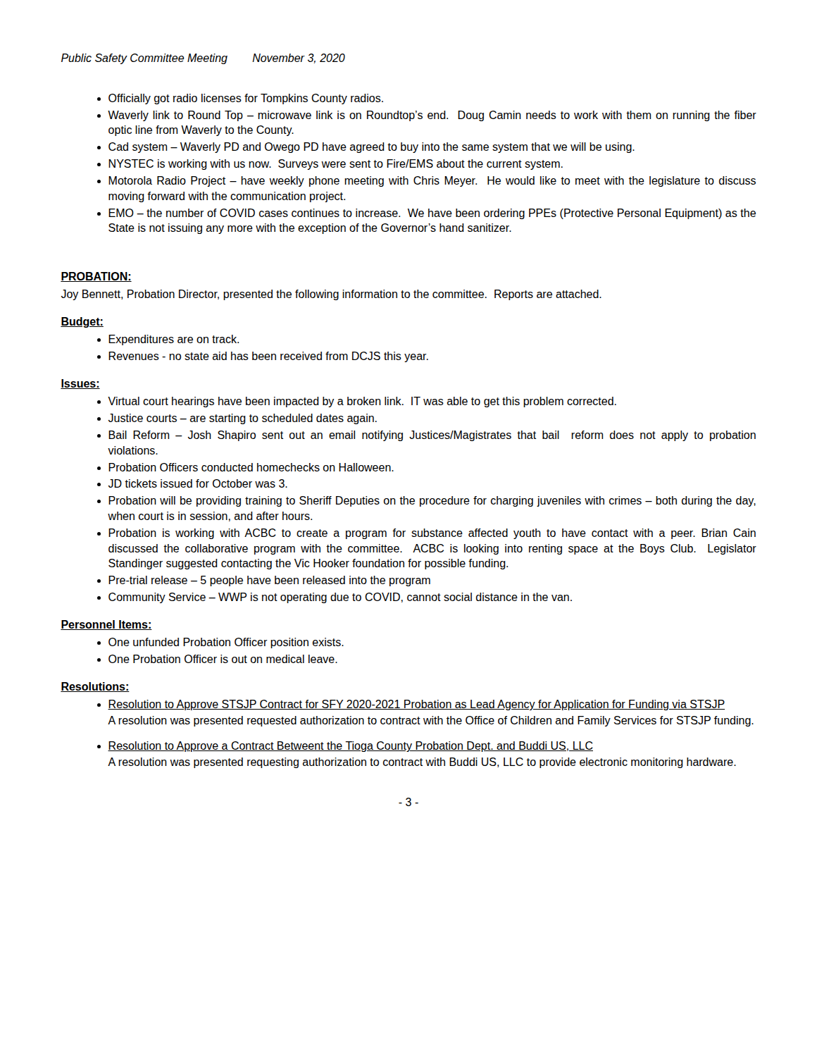Public Safety Committee Meeting November 3, 2020
Officially got radio licenses for Tompkins County radios.
Waverly link to Round Top – microwave link is on Roundtop’s end. Doug Camin needs to work with them on running the fiber optic line from Waverly to the County.
Cad system – Waverly PD and Owego PD have agreed to buy into the same system that we will be using.
NYSTEC is working with us now. Surveys were sent to Fire/EMS about the current system.
Motorola Radio Project – have weekly phone meeting with Chris Meyer. He would like to meet with the legislature to discuss moving forward with the communication project.
EMO – the number of COVID cases continues to increase. We have been ordering PPEs (Protective Personal Equipment) as the State is not issuing any more with the exception of the Governor’s hand sanitizer.
PROBATION:
Joy Bennett, Probation Director, presented the following information to the committee. Reports are attached.
Budget:
Expenditures are on track.
Revenues - no state aid has been received from DCJS this year.
Issues:
Virtual court hearings have been impacted by a broken link. IT was able to get this problem corrected.
Justice courts – are starting to scheduled dates again.
Bail Reform – Josh Shapiro sent out an email notifying Justices/Magistrates that bail reform does not apply to probation violations.
Probation Officers conducted homechecks on Halloween.
JD tickets issued for October was 3.
Probation will be providing training to Sheriff Deputies on the procedure for charging juveniles with crimes – both during the day, when court is in session, and after hours.
Probation is working with ACBC to create a program for substance affected youth to have contact with a peer. Brian Cain discussed the collaborative program with the committee. ACBC is looking into renting space at the Boys Club. Legislator Standinger suggested contacting the Vic Hooker foundation for possible funding.
Pre-trial release – 5 people have been released into the program
Community Service – WWP is not operating due to COVID, cannot social distance in the van.
Personnel Items:
One unfunded Probation Officer position exists.
One Probation Officer is out on medical leave.
Resolutions:
Resolution to Approve STSJP Contract for SFY 2020-2021 Probation as Lead Agency for Application for Funding via STSJP
A resolution was presented requested authorization to contract with the Office of Children and Family Services for STSJP funding.
Resolution to Approve a Contract Betweent the Tioga County Probation Dept. and Buddi US, LLC
A resolution was presented requesting authorization to contract with Buddi US, LLC to provide electronic monitoring hardware.
- 3 -